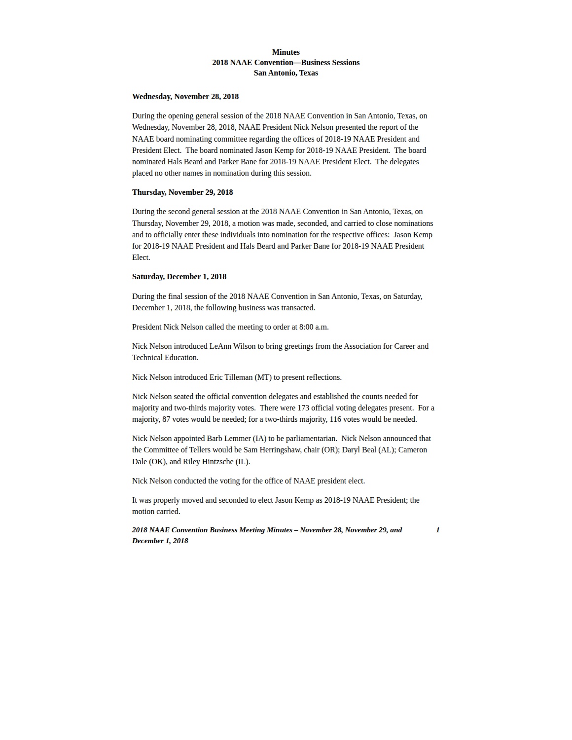Minutes 2018 NAAE Convention—Business Sessions San Antonio, Texas
Wednesday, November 28, 2018
During the opening general session of the 2018 NAAE Convention in San Antonio, Texas, on Wednesday, November 28, 2018, NAAE President Nick Nelson presented the report of the NAAE board nominating committee regarding the offices of 2018-19 NAAE President and President Elect. The board nominated Jason Kemp for 2018-19 NAAE President. The board nominated Hals Beard and Parker Bane for 2018-19 NAAE President Elect. The delegates placed no other names in nomination during this session.
Thursday, November 29, 2018
During the second general session at the 2018 NAAE Convention in San Antonio, Texas, on Thursday, November 29, 2018, a motion was made, seconded, and carried to close nominations and to officially enter these individuals into nomination for the respective offices: Jason Kemp for 2018-19 NAAE President and Hals Beard and Parker Bane for 2018-19 NAAE President Elect.
Saturday, December 1, 2018
During the final session of the 2018 NAAE Convention in San Antonio, Texas, on Saturday, December 1, 2018, the following business was transacted.
President Nick Nelson called the meeting to order at 8:00 a.m.
Nick Nelson introduced LeAnn Wilson to bring greetings from the Association for Career and Technical Education.
Nick Nelson introduced Eric Tilleman (MT) to present reflections.
Nick Nelson seated the official convention delegates and established the counts needed for majority and two-thirds majority votes. There were 173 official voting delegates present. For a majority, 87 votes would be needed; for a two-thirds majority, 116 votes would be needed.
Nick Nelson appointed Barb Lemmer (IA) to be parliamentarian. Nick Nelson announced that the Committee of Tellers would be Sam Herringshaw, chair (OR); Daryl Beal (AL); Cameron Dale (OK), and Riley Hintzsche (IL).
Nick Nelson conducted the voting for the office of NAAE president elect.
It was properly moved and seconded to elect Jason Kemp as 2018-19 NAAE President; the motion carried.
2018 NAAE Convention Business Meeting Minutes – November 28, November 29, and December 1, 2018 1